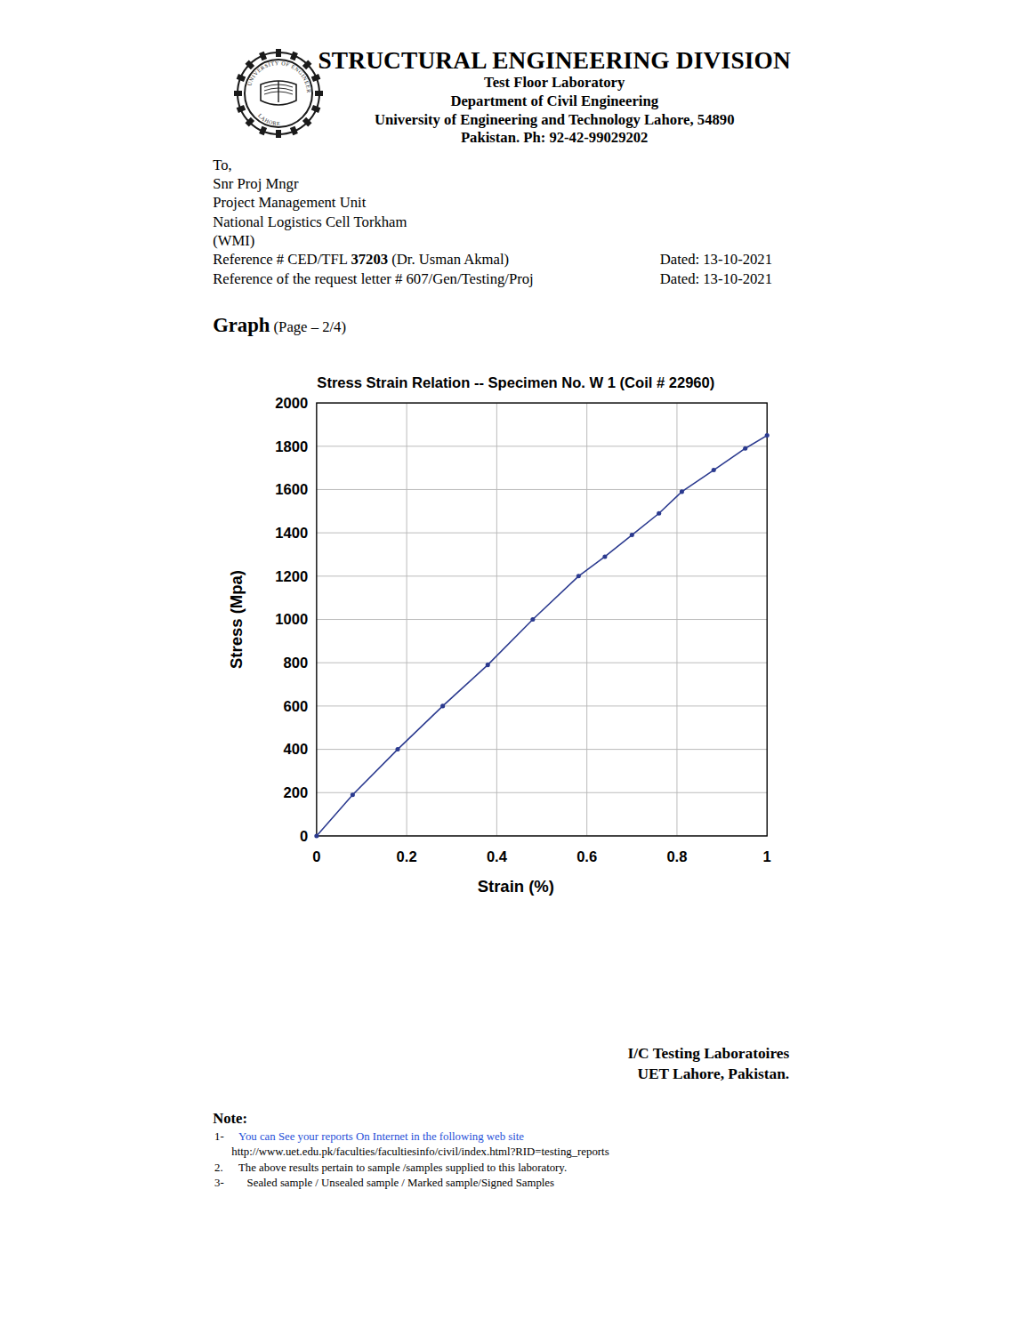UNIVERSITY OF ENGINEERING AND LAHORE
STRUCTURAL ENGINEERING DIVISION
Test Floor Laboratory
Department of Civil Engineering
University of Engineering and Technology Lahore, 54890
Pakistan. Ph: 92-42-99029202
To,
Snr Proj Mngr
Project Management Unit
National Logistics Cell Torkham
(WMI)
Reference # CED/TFL 37203 (Dr. Usman Akmal)
Dated: 13-10-2021
Reference of the request letter # 607/Gen/Testing/Proj
Dated: 13-10-2021
Graph (Page – 2/4)
Stress Strain Relation -- Specimen No. W 1 (Coil # 22960) Plot geometry: x: strain 0 .. 1 -> px 120 .. 640 y: stress 0 .. 2000 -> px 540 .. 40 0 200 400 600 800 1000 1200 1400 1600 1800 2000 0 0.2 0.4 0.6 0.8 1 Strain (%) Stress (Mpa)
I/C Testing Laboratoires
UET Lahore, Pakistan.
Note:
1-You can See your reports On Internet in the following web site
http://www.uet.edu.pk/faculties/facultiesinfo/civil/index.html?RID=testing_reports
2. The above results pertain to sample /samples supplied to this laboratory.
3- Sealed sample / Unsealed sample / Marked sample/Signed Samples